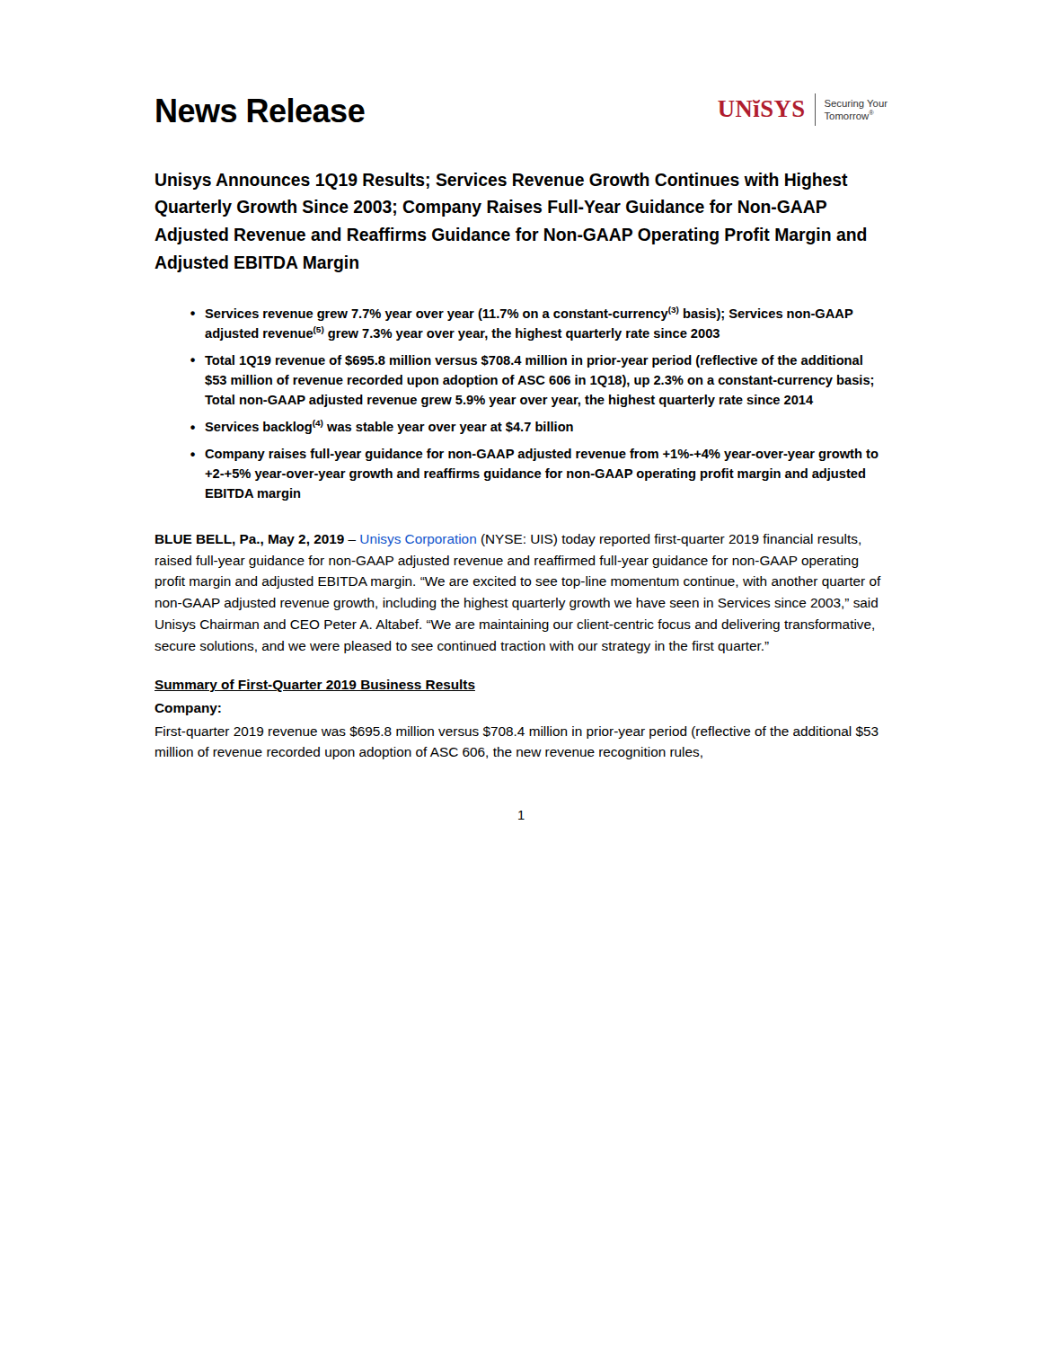News Release
UNĭSYS Securing Your
Tomorrow®
Unisys Announces 1Q19 Results; Services Revenue Growth Continues with Highest Quarterly Growth Since 2003; Company Raises Full-Year Guidance for Non-GAAP Adjusted Revenue and Reaffirms Guidance for Non-GAAP Operating Profit Margin and Adjusted EBITDA Margin
Services revenue grew 7.7% year over year (11.7% on a constant-currency(3) basis); Services non-GAAP adjusted revenue(5) grew 7.3% year over year, the highest quarterly rate since 2003
Total 1Q19 revenue of $695.8 million versus $708.4 million in prior-year period (reflective of the additional $53 million of revenue recorded upon adoption of ASC 606 in 1Q18), up 2.3% on a constant-currency basis; Total non-GAAP adjusted revenue grew 5.9% year over year, the highest quarterly rate since 2014
Services backlog(4) was stable year over year at $4.7 billion
Company raises full-year guidance for non-GAAP adjusted revenue from +1%-+4% year-over-year growth to +2-+5% year-over-year growth and reaffirms guidance for non-GAAP operating profit margin and adjusted EBITDA margin
BLUE BELL, Pa., May 2, 2019 – Unisys Corporation (NYSE: UIS) today reported first-quarter 2019 financial results, raised full-year guidance for non-GAAP adjusted revenue and reaffirmed full-year guidance for non-GAAP operating profit margin and adjusted EBITDA margin. “We are excited to see top-line momentum continue, with another quarter of non-GAAP adjusted revenue growth, including the highest quarterly growth we have seen in Services since 2003,” said Unisys Chairman and CEO Peter A. Altabef. “We are maintaining our client-centric focus and delivering transformative, secure solutions, and we were pleased to see continued traction with our strategy in the first quarter.”
Summary of First-Quarter 2019 Business Results
Company:
First-quarter 2019 revenue was $695.8 million versus $708.4 million in prior-year period (reflective of the additional $53 million of revenue recorded upon adoption of ASC 606, the new revenue recognition rules,
1